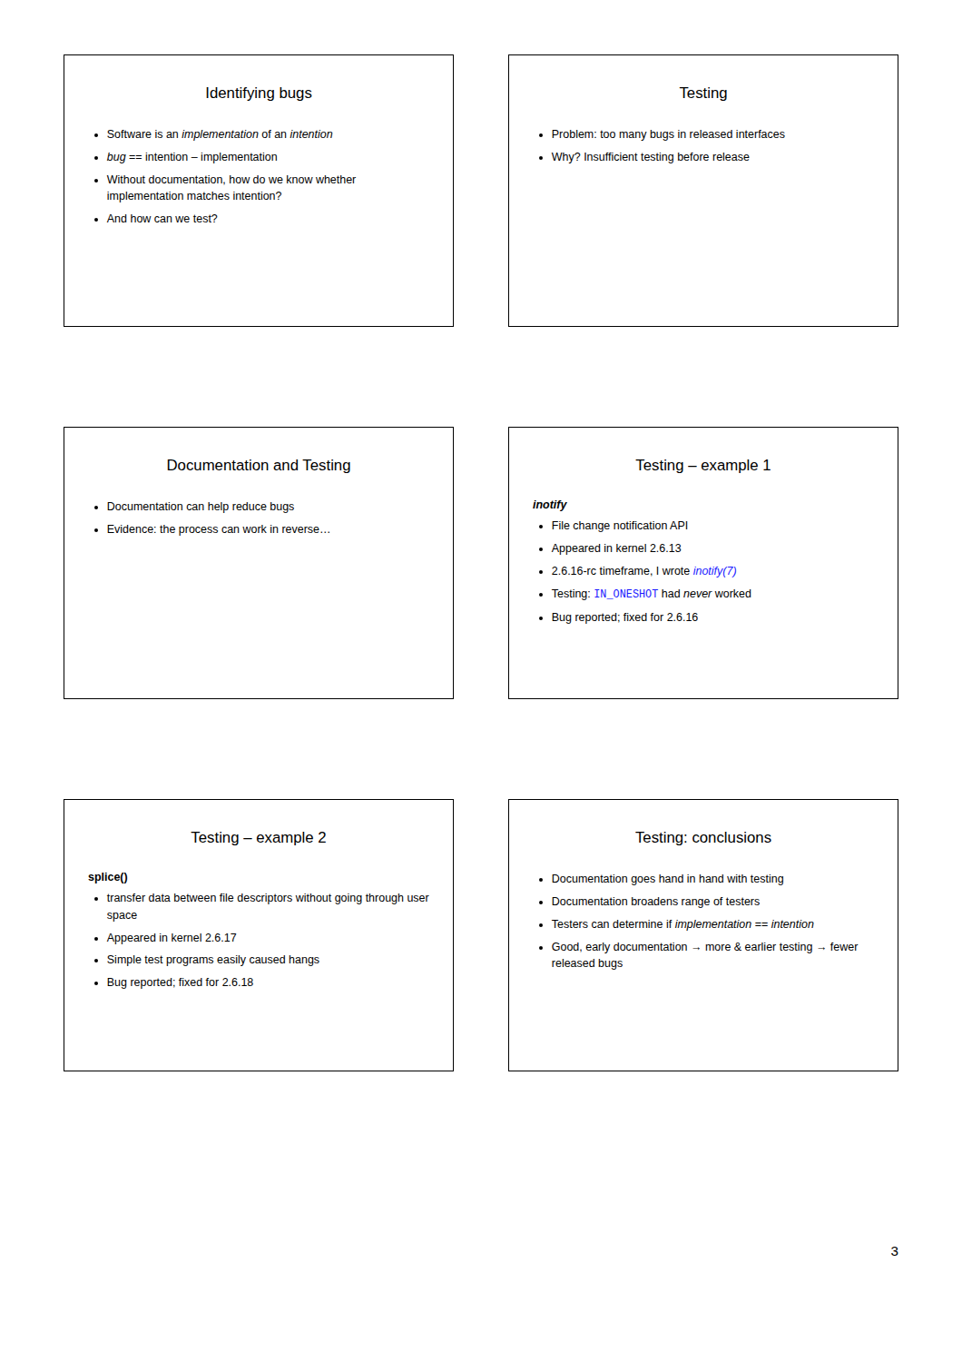Identifying bugs
Software is an implementation of an intention
bug == intention – implementation
Without documentation, how do we know whether implementation matches intention?
And how can we test?
Testing
Problem: too many bugs in released interfaces
Why? Insufficient testing before release
Documentation and Testing
Documentation can help reduce bugs
Evidence: the process can work in reverse…
Testing – example 1
inotify
File change notification API
Appeared in kernel 2.6.13
2.6.16-rc timeframe, I wrote inotify(7)
Testing: IN_ONESHOT had never worked
Bug reported; fixed for 2.6.16
Testing – example 2
splice()
transfer data between file descriptors without going through user space
Appeared in kernel 2.6.17
Simple test programs easily caused hangs
Bug reported; fixed for 2.6.18
Testing: conclusions
Documentation goes hand in hand with testing
Documentation broadens range of testers
Testers can determine if implementation == intention
Good, early documentation → more & earlier testing → fewer released bugs
3